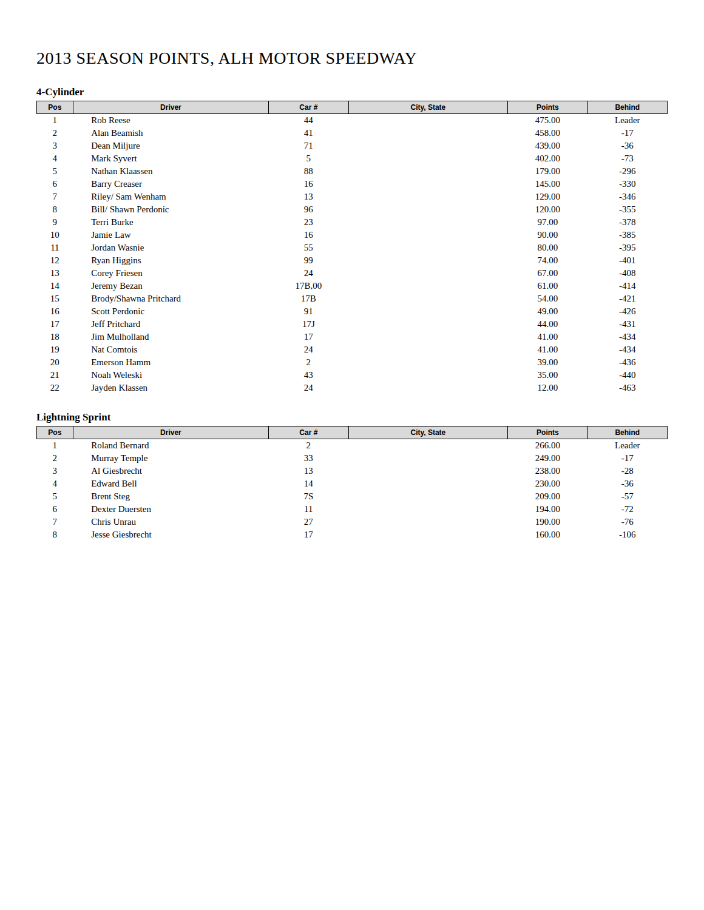2013 SEASON POINTS, ALH MOTOR SPEEDWAY
4-Cylinder
| Pos | Driver | Car # | City, State | Points | Behind |
| --- | --- | --- | --- | --- | --- |
| 1 | Rob Reese | 44 | | 475.00 | Leader |
| 2 | Alan Beamish | 41 | | 458.00 | -17 |
| 3 | Dean Miljure | 71 | | 439.00 | -36 |
| 4 | Mark Syvert | 5 | | 402.00 | -73 |
| 5 | Nathan Klaassen | 88 | | 179.00 | -296 |
| 6 | Barry Creaser | 16 | | 145.00 | -330 |
| 7 | Riley/ Sam Wenham | 13 | | 129.00 | -346 |
| 8 | Bill/ Shawn Perdonic | 96 | | 120.00 | -355 |
| 9 | Terri Burke | 23 | | 97.00 | -378 |
| 10 | Jamie Law | 16 | | 90.00 | -385 |
| 11 | Jordan Wasnie | 55 | | 80.00 | -395 |
| 12 | Ryan Higgins | 99 | | 74.00 | -401 |
| 13 | Corey Friesen | 24 | | 67.00 | -408 |
| 14 | Jeremy Bezan | 17B,00 | | 61.00 | -414 |
| 15 | Brody/Shawna Pritchard | 17B | | 54.00 | -421 |
| 16 | Scott Perdonic | 91 | | 49.00 | -426 |
| 17 | Jeff Pritchard | 17J | | 44.00 | -431 |
| 18 | Jim Mulholland | 17 | | 41.00 | -434 |
| 19 | Nat Comtois | 24 | | 41.00 | -434 |
| 20 | Emerson Hamm | 2 | | 39.00 | -436 |
| 21 | Noah Weleski | 43 | | 35.00 | -440 |
| 22 | Jayden Klassen | 24 | | 12.00 | -463 |
Lightning Sprint
| Pos | Driver | Car # | City, State | Points | Behind |
| --- | --- | --- | --- | --- | --- |
| 1 | Roland Bernard | 2 | | 266.00 | Leader |
| 2 | Murray Temple | 33 | | 249.00 | -17 |
| 3 | Al Giesbrecht | 13 | | 238.00 | -28 |
| 4 | Edward Bell | 14 | | 230.00 | -36 |
| 5 | Brent Steg | 7S | | 209.00 | -57 |
| 6 | Dexter Duersten | 11 | | 194.00 | -72 |
| 7 | Chris Unrau | 27 | | 190.00 | -76 |
| 8 | Jesse Giesbrecht | 17 | | 160.00 | -106 |